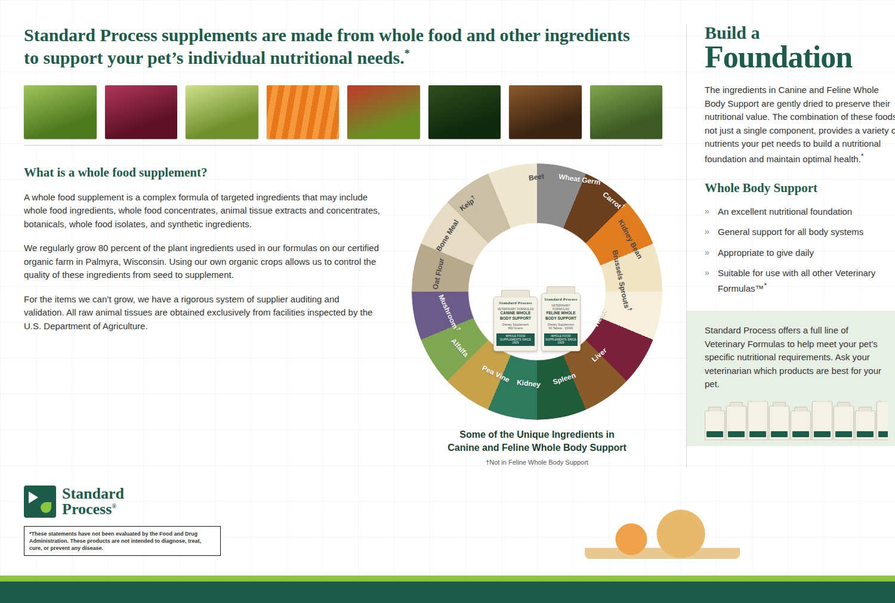Standard Process supplements are made from whole food and other ingredients to support your pet’s individual nutritional needs.*
What is a whole food supplement?
A whole food supplement is a complex formula of targeted ingredients that may include whole food ingredients, whole food concentrates, animal tissue extracts and concentrates, botanicals, whole food isolates, and synthetic ingredients.
We regularly grow 80 percent of the plant ingredients used in our formulas on our certified organic farm in Palmyra, Wisconsin. Using our own organic crops allows us to control the quality of these ingredients from seed to supplement.
For the items we can’t grow, we have a rigorous system of supplier auditing and validation. All raw animal tissues are obtained exclusively from facilities inspected by the U.S. Department of Agriculture.
Beet Wheat Germ Carrot† Kidney Bean Brussels Sprouts† Heart Liver Spleen Kidney Pea Vine Alfalfa Mushroom† Oat Flour Bone Meal Kelp†
Standard Process
VETERINARY FORMULAS
Canine Whole Body Support
Dietary Supplement
660 Grams
WHOLE FOOD SUPPLEMENTS SINCE 1929
Standard Process
VETERINARY FORMULAS
Feline Whole Body Support
Dietary Supplement
90 Tablets 63340
WHOLE FOOD SUPPLEMENTS SINCE 1929
Some of the Unique Ingredients in
Canine and Feline Whole Body Support
†Not in Feline Whole Body Support
Build a Foundation
The ingredients in Canine and Feline Whole Body Support are gently dried to preserve their nutritional value. The combination of these foods, not just a single component, provides a variety of nutrients your pet needs to build a nutritional foundation and maintain optimal health.*
Whole Body Support
An excellent nutritional foundation
General support for all body systems
Appropriate to give daily
Suitable for use with all other Veterinary Formulas™*
Standard Process offers a full line of Veterinary Formulas to help meet your pet’s specific nutritional requirements. Ask your veterinarian which products are best for your pet.
Standard Process®
*These statements have not been evaluated by the Food and Drug Administration. These products are not intended to diagnose, treat, cure, or prevent any disease.